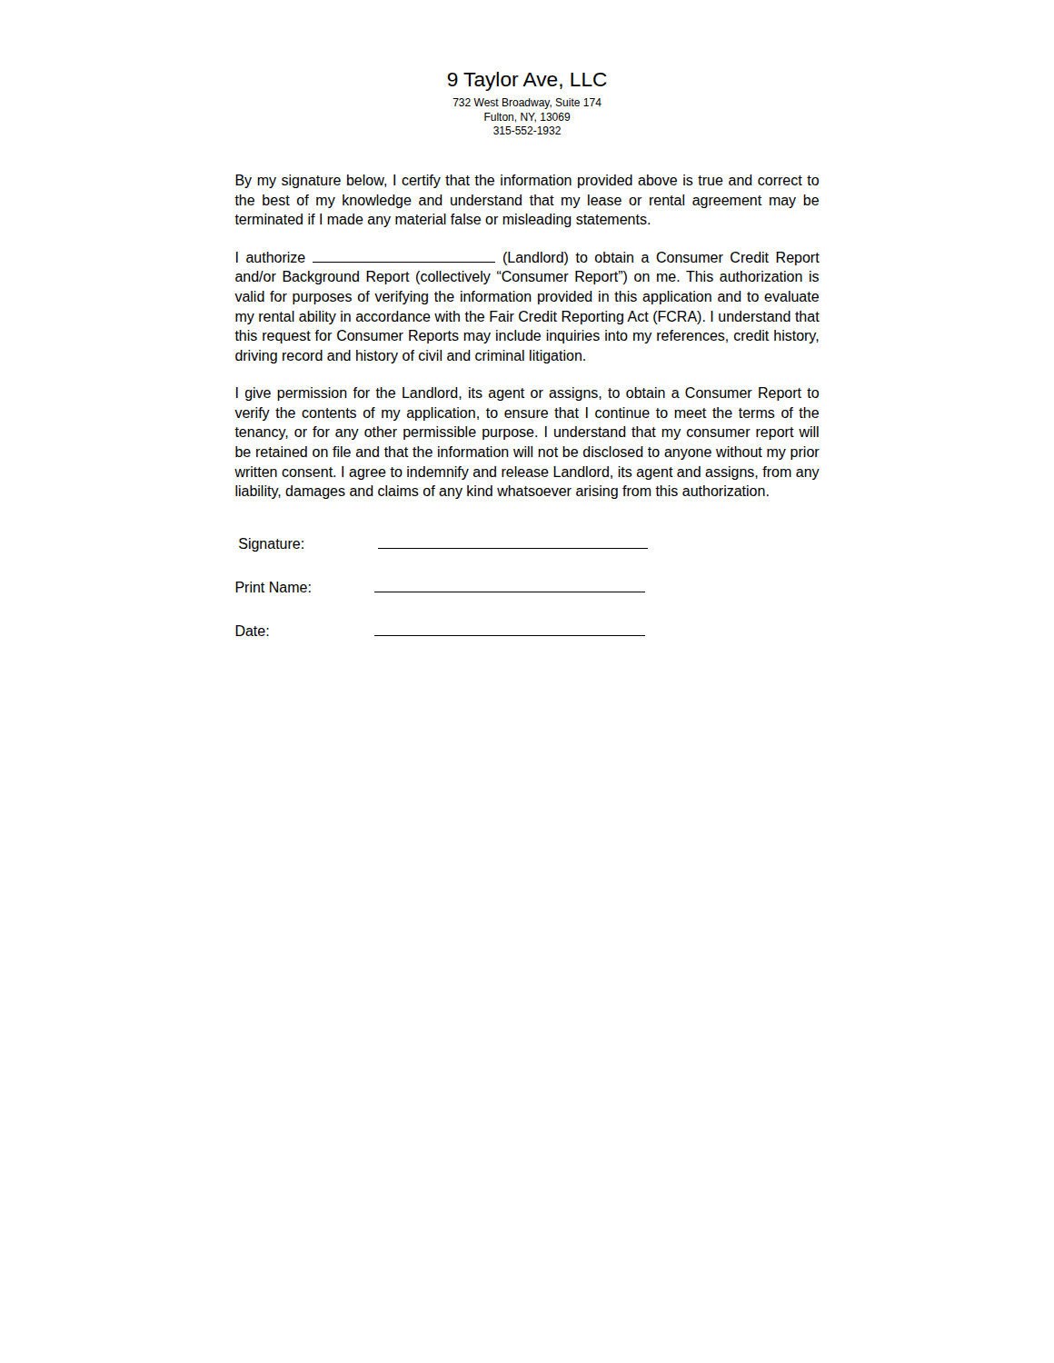9 Taylor Ave, LLC
732 West Broadway, Suite 174
Fulton, NY, 13069
315-552-1932
By my signature below, I certify that the information provided above is true and correct to the best of my knowledge and understand that my lease or rental agreement may be terminated if I made any material false or misleading statements.
I authorize (Landlord) to obtain a Consumer Credit Report and/or Background Report (collectively “Consumer Report”) on me. This authorization is valid for purposes of verifying the information provided in this application and to evaluate my rental ability in accordance with the Fair Credit Reporting Act (FCRA). I understand that this request for Consumer Reports may include inquiries into my references, credit history, driving record and history of civil and criminal litigation.
I give permission for the Landlord, its agent or assigns, to obtain a Consumer Report to verify the contents of my application, to ensure that I continue to meet the terms of the tenancy, or for any other permissible purpose. I understand that my consumer report will be retained on file and that the information will not be disclosed to anyone without my prior written consent. I agree to indemnify and release Landlord, its agent and assigns, from any liability, damages and claims of any kind whatsoever arising from this authorization.
Signature:
Print Name:
Date: